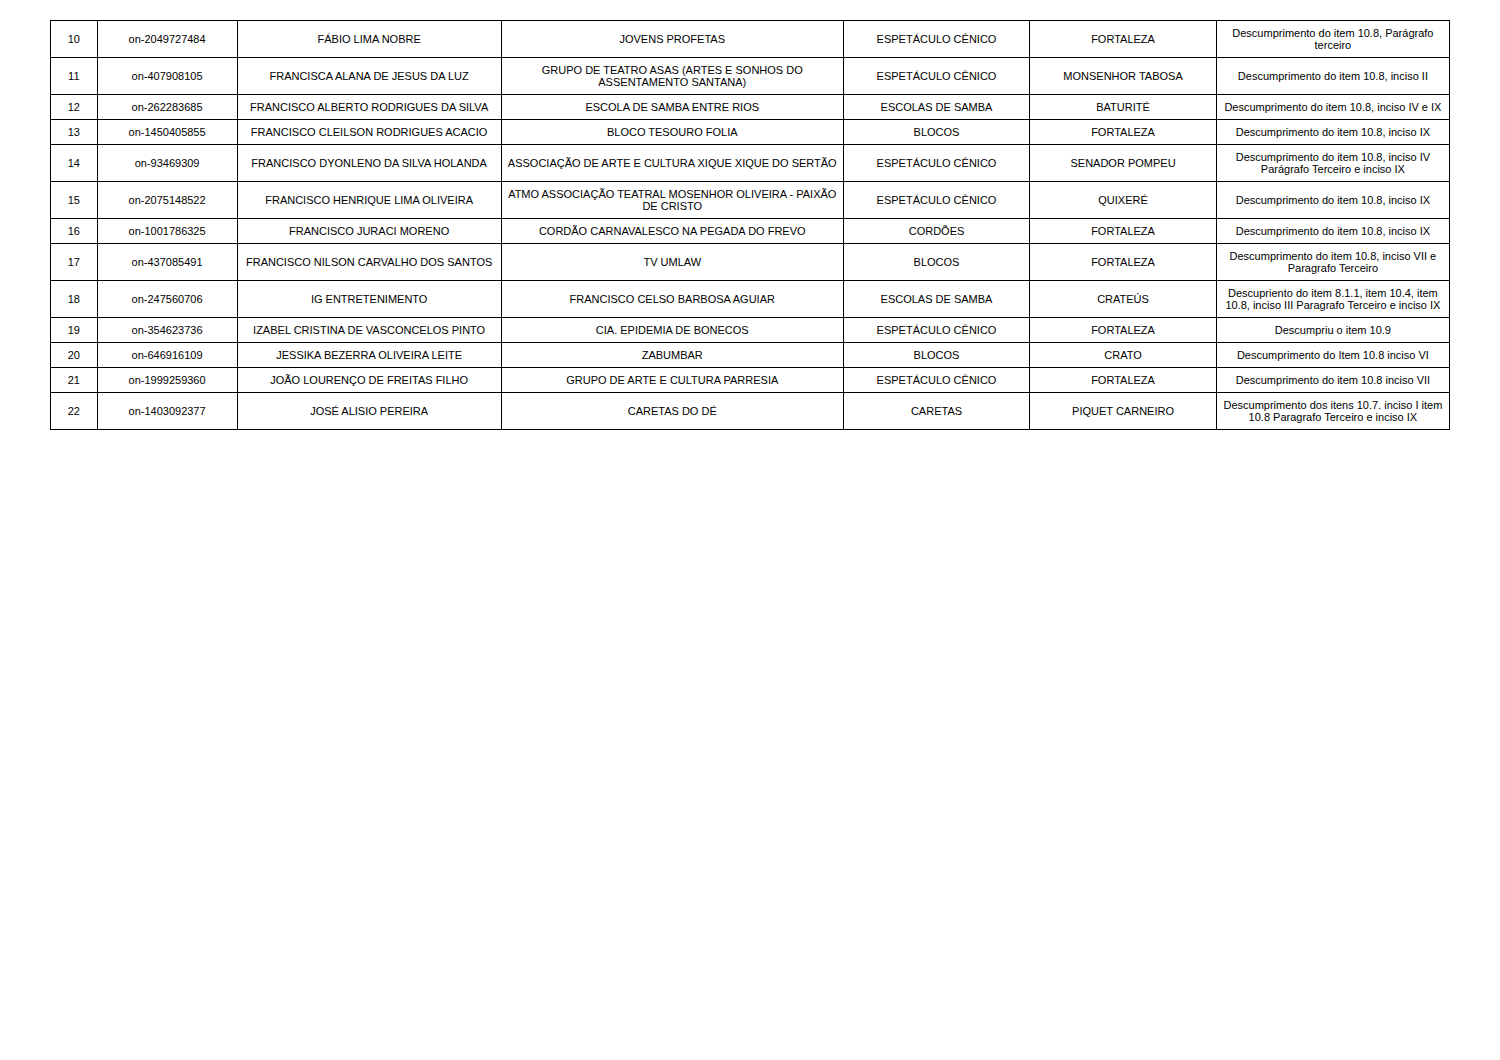| 10 | on-2049727484 | FÁBIO LIMA NOBRE | JOVENS PROFETAS | ESPETÁCULO CÊNICO | FORTALEZA | Descumprimento do item 10.8, Parágrafo terceiro |
| 11 | on-407908105 | FRANCISCA ALANA DE JESUS DA LUZ | GRUPO DE TEATRO ASAS (ARTES E SONHOS DO ASSENTAMENTO SANTANA) | ESPETÁCULO CÊNICO | MONSENHOR TABOSA | Descumprimento do item 10.8, inciso II |
| 12 | on-262283685 | FRANCISCO ALBERTO RODRIGUES DA SILVA | ESCOLA DE SAMBA ENTRE RIOS | ESCOLAS DE SAMBA | BATURITÉ | Descumprimento do item 10.8, inciso IV e IX |
| 13 | on-1450405855 | FRANCISCO CLEILSON RODRIGUES ACACIO | BLOCO TESOURO FOLIA | BLOCOS | FORTALEZA | Descumprimento do item 10.8, inciso IX |
| 14 | on-93469309 | FRANCISCO DYONLENO DA SILVA HOLANDA | ASSOCIAÇÃO DE ARTE E CULTURA XIQUE XIQUE DO SERTÃO | ESPETÁCULO CÊNICO | SENADOR POMPEU | Descumprimento do item 10.8, inciso IV Parágrafo Terceiro e inciso IX |
| 15 | on-2075148522 | FRANCISCO HENRIQUE LIMA OLIVEIRA | ATMO ASSOCIAÇÃO TEATRAL MOSENHOR OLIVEIRA - PAIXÃO DE CRISTO | ESPETÁCULO CÊNICO | QUIXERÉ | Descumprimento do item 10.8, inciso IX |
| 16 | on-1001786325 | FRANCISCO JURACI MORENO | CORDÃO CARNAVALESCO NA PEGADA DO FREVO | CORDÕES | FORTALEZA | Descumprimento do item 10.8, inciso IX |
| 17 | on-437085491 | FRANCISCO NILSON CARVALHO DOS SANTOS | TV UMLAW | BLOCOS | FORTALEZA | Descumprimento do item 10.8, inciso VII e Paragrafo Terceiro |
| 18 | on-247560706 | IG ENTRETENIMENTO | FRANCISCO CELSO BARBOSA AGUIAR | ESCOLAS DE SAMBA | CRATEÚS | Descupriento do item 8.1.1, item 10.4, item 10.8, inciso III Paragrafo Terceiro e inciso IX |
| 19 | on-354623736 | IZABEL CRISTINA DE VASCONCELOS PINTO | CIA. EPIDEMIA DE BONECOS | ESPETÁCULO CÊNICO | FORTALEZA | Descumpriu o item 10.9 |
| 20 | on-646916109 | JESSIKA BEZERRA OLIVEIRA LEITE | ZABUMBAR | BLOCOS | CRATO | Descumprimento do Item 10.8 inciso VI |
| 21 | on-1999259360 | JOÃO LOURENÇO DE FREITAS FILHO | GRUPO DE ARTE E CULTURA PARRESIA | ESPETÁCULO CÊNICO | FORTALEZA | Descumprimento do item 10.8 inciso VII |
| 22 | on-1403092377 | JOSÉ ALISIO PEREIRA | CARETAS DO DÉ | CARETAS | PIQUET CARNEIRO | Descumprimento dos itens 10.7. inciso I item 10.8 Paragrafo Terceiro e inciso IX |